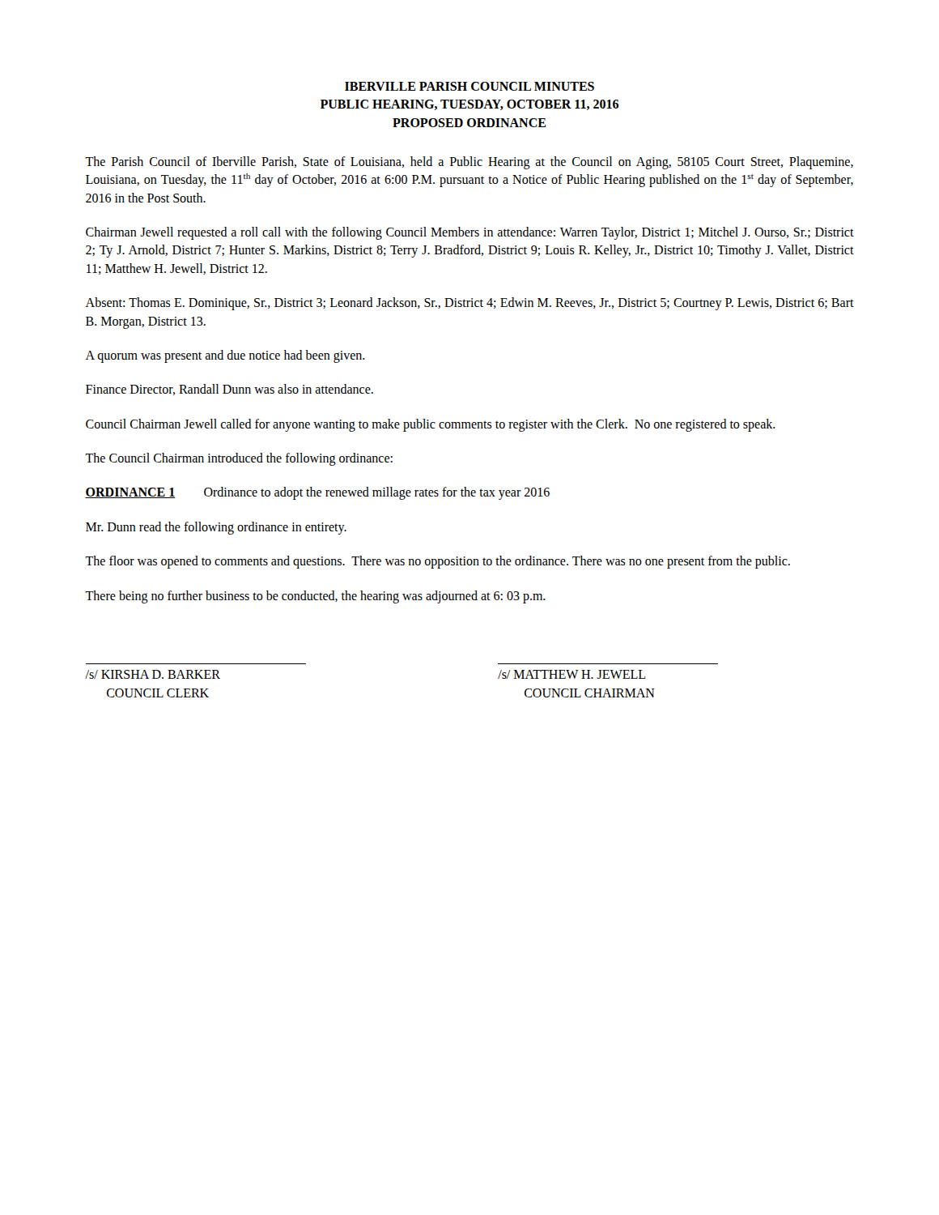IBERVILLE PARISH COUNCIL MINUTES PUBLIC HEARING, TUESDAY, OCTOBER 11, 2016 PROPOSED ORDINANCE
The Parish Council of Iberville Parish, State of Louisiana, held a Public Hearing at the Council on Aging, 58105 Court Street, Plaquemine, Louisiana, on Tuesday, the 11th day of October, 2016 at 6:00 P.M. pursuant to a Notice of Public Hearing published on the 1st day of September, 2016 in the Post South.
Chairman Jewell requested a roll call with the following Council Members in attendance: Warren Taylor, District 1; Mitchel J. Ourso, Sr.; District 2; Ty J. Arnold, District 7; Hunter S. Markins, District 8; Terry J. Bradford, District 9; Louis R. Kelley, Jr., District 10; Timothy J. Vallet, District 11; Matthew H. Jewell, District 12.
Absent: Thomas E. Dominique, Sr., District 3; Leonard Jackson, Sr., District 4; Edwin M. Reeves, Jr., District 5; Courtney P. Lewis, District 6; Bart B. Morgan, District 13.
A quorum was present and due notice had been given.
Finance Director, Randall Dunn was also in attendance.
Council Chairman Jewell called for anyone wanting to make public comments to register with the Clerk. No one registered to speak.
The Council Chairman introduced the following ordinance:
ORDINANCE 1 Ordinance to adopt the renewed millage rates for the tax year 2016
Mr. Dunn read the following ordinance in entirety.
The floor was opened to comments and questions. There was no opposition to the ordinance. There was no one present from the public.
There being no further business to be conducted, the hearing was adjourned at 6: 03 p.m.
| /s/ KIRSHA D. BARKER COUNCIL CLERK | /s/ MATTHEW H. JEWELL COUNCIL CHAIRMAN |